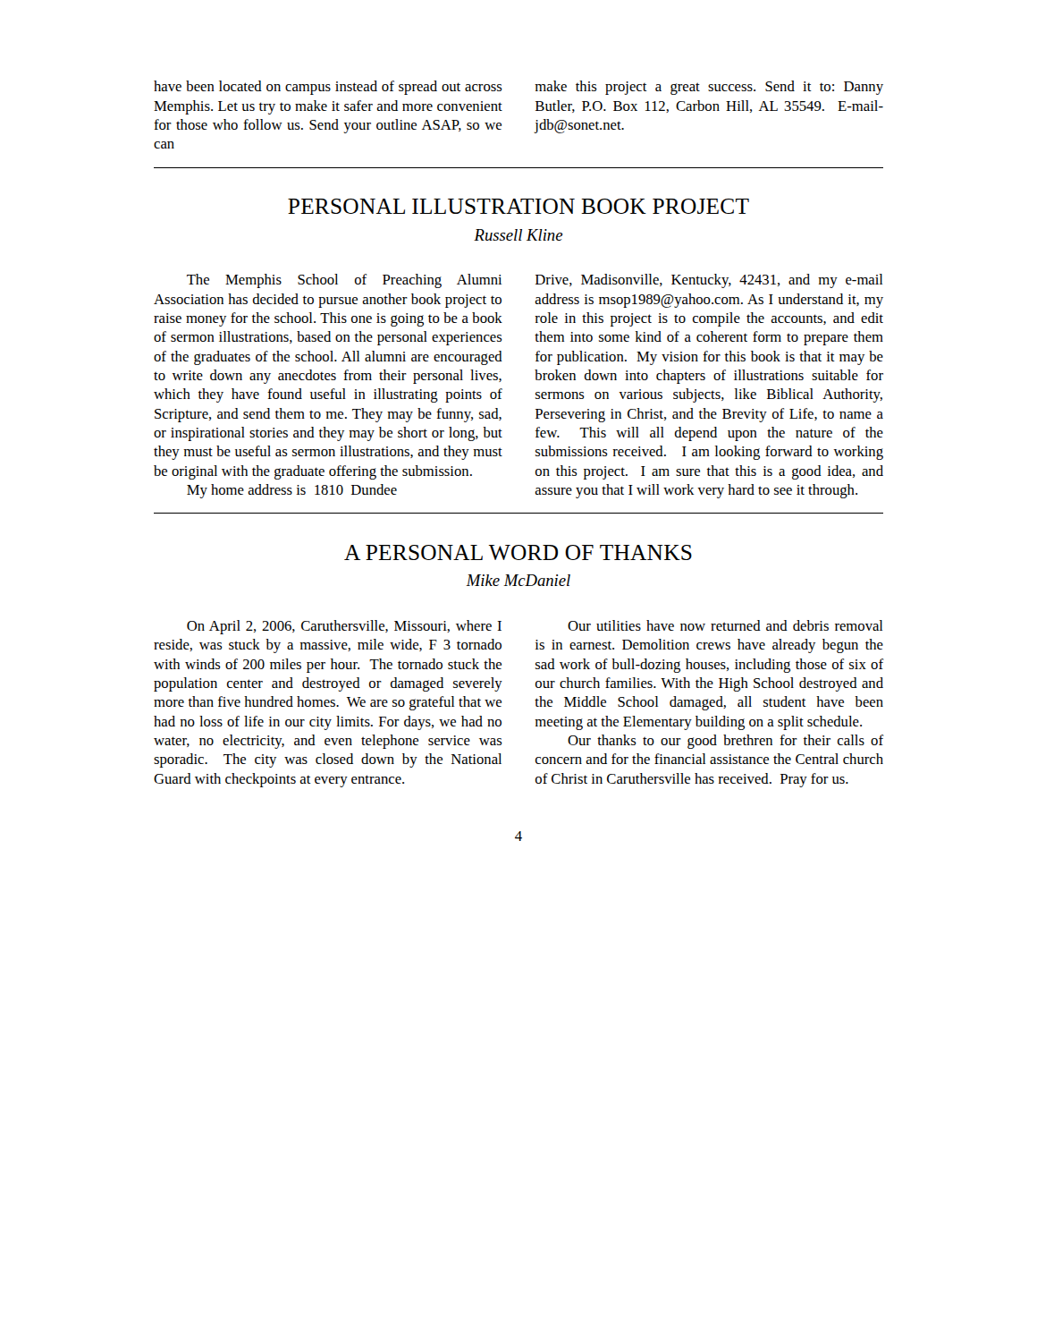have been located on campus instead of spread out across Memphis. Let us try to make it safer and more convenient for those who follow us. Send your outline ASAP, so we can
make this project a great success. Send it to: Danny Butler, P.O. Box 112, Carbon Hill, AL 35549. E-mail- jdb@sonet.net.
PERSONAL ILLUSTRATION BOOK PROJECT
Russell Kline
The Memphis School of Preaching Alumni Association has decided to pursue another book project to raise money for the school. This one is going to be a book of sermon illustrations, based on the personal experiences of the graduates of the school. All alumni are encouraged to write down any anecdotes from their personal lives, which they have found useful in illustrating points of Scripture, and send them to me. They may be funny, sad, or inspirational stories and they may be short or long, but they must be useful as sermon illustrations, and they must be original with the graduate offering the submission.
My home address is 1810 Dundee
Drive, Madisonville, Kentucky, 42431, and my e-mail address is msop1989@yahoo.com. As I understand it, my role in this project is to compile the accounts, and edit them into some kind of a coherent form to prepare them for publication. My vision for this book is that it may be broken down into chapters of illustrations suitable for sermons on various subjects, like Biblical Authority, Persevering in Christ, and the Brevity of Life, to name a few. This will all depend upon the nature of the submissions received. I am looking forward to working on this project. I am sure that this is a good idea, and assure you that I will work very hard to see it through.
A PERSONAL WORD OF THANKS
Mike McDaniel
On April 2, 2006, Caruthersville, Missouri, where I reside, was stuck by a massive, mile wide, F 3 tornado with winds of 200 miles per hour. The tornado stuck the population center and destroyed or damaged severely more than five hundred homes. We are so grateful that we had no loss of life in our city limits. For days, we had no water, no electricity, and even telephone service was sporadic. The city was closed down by the National Guard with checkpoints at every entrance.
Our utilities have now returned and debris removal is in earnest. Demolition crews have already begun the sad work of bull-dozing houses, including those of six of our church families. With the High School destroyed and the Middle School damaged, all student have been meeting at the Elementary building on a split schedule.
Our thanks to our good brethren for their calls of concern and for the financial assistance the Central church of Christ in Caruthersville has received. Pray for us.
4